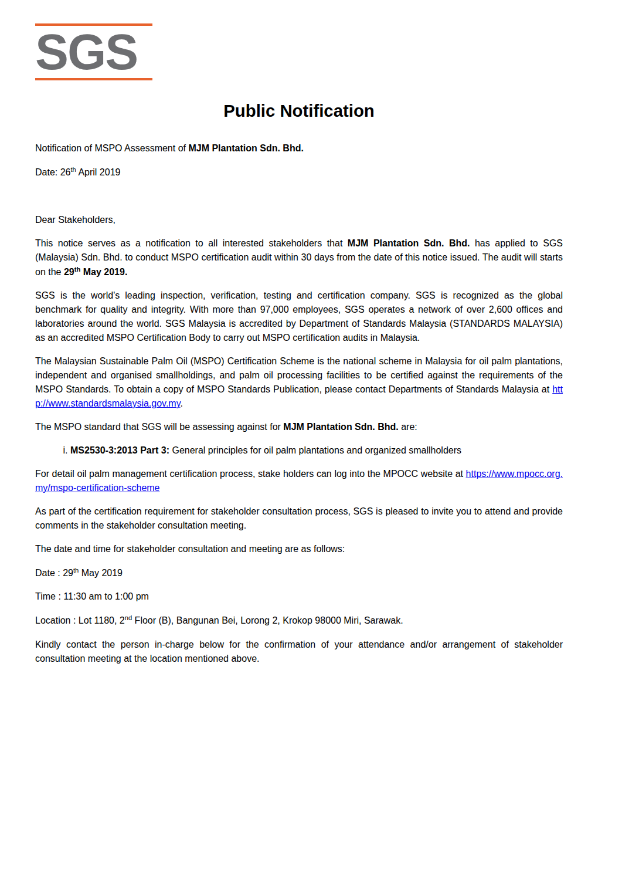SGS
Public Notification
Notification of MSPO Assessment of MJM Plantation Sdn. Bhd.
Date: 26th April 2019
Dear Stakeholders,
This notice serves as a notification to all interested stakeholders that MJM Plantation Sdn. Bhd. has applied to SGS (Malaysia) Sdn. Bhd. to conduct MSPO certification audit within 30 days from the date of this notice issued. The audit will starts on the 29th May 2019.
SGS is the world's leading inspection, verification, testing and certification company. SGS is recognized as the global benchmark for quality and integrity. With more than 97,000 employees, SGS operates a network of over 2,600 offices and laboratories around the world. SGS Malaysia is accredited by Department of Standards Malaysia (STANDARDS MALAYSIA) as an accredited MSPO Certification Body to carry out MSPO certification audits in Malaysia.
The Malaysian Sustainable Palm Oil (MSPO) Certification Scheme is the national scheme in Malaysia for oil palm plantations, independent and organised smallholdings, and palm oil processing facilities to be certified against the requirements of the MSPO Standards. To obtain a copy of MSPO Standards Publication, please contact Departments of Standards Malaysia at http://www.standardsmalaysia.gov.my.
The MSPO standard that SGS will be assessing against for MJM Plantation Sdn. Bhd. are:
MS2530-3:2013 Part 3: General principles for oil palm plantations and organized smallholders
For detail oil palm management certification process, stake holders can log into the MPOCC website at https://www.mpocc.org.my/mspo-certification-scheme
As part of the certification requirement for stakeholder consultation process, SGS is pleased to invite you to attend and provide comments in the stakeholder consultation meeting.
The date and time for stakeholder consultation and meeting are as follows:
Date : 29th May 2019
Time : 11:30 am to 1:00 pm
Location : Lot 1180, 2nd Floor (B), Bangunan Bei, Lorong 2, Krokop 98000 Miri, Sarawak.
Kindly contact the person in-charge below for the confirmation of your attendance and/or arrangement of stakeholder consultation meeting at the location mentioned above.